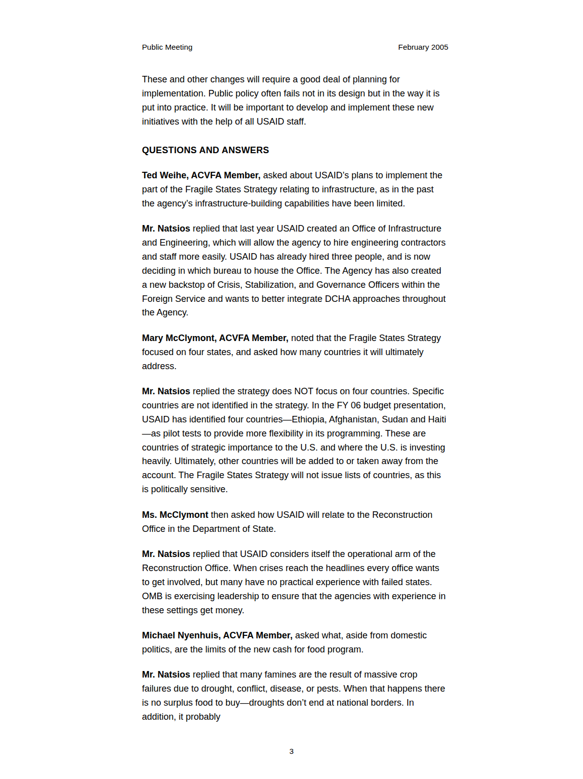Public Meeting February 2005
These and other changes will require a good deal of planning for implementation. Public policy often fails not in its design but in the way it is put into practice. It will be important to develop and implement these new initiatives with the help of all USAID staff.
QUESTIONS AND ANSWERS
Ted Weihe, ACVFA Member, asked about USAID’s plans to implement the part of the Fragile States Strategy relating to infrastructure, as in the past the agency’s infrastructure-building capabilities have been limited.
Mr. Natsios replied that last year USAID created an Office of Infrastructure and Engineering, which will allow the agency to hire engineering contractors and staff more easily. USAID has already hired three people, and is now deciding in which bureau to house the Office. The Agency has also created a new backstop of Crisis, Stabilization, and Governance Officers within the Foreign Service and wants to better integrate DCHA approaches throughout the Agency.
Mary McClymont, ACVFA Member, noted that the Fragile States Strategy focused on four states, and asked how many countries it will ultimately address.
Mr. Natsios replied the strategy does NOT focus on four countries. Specific countries are not identified in the strategy. In the FY 06 budget presentation, USAID has identified four countries—Ethiopia, Afghanistan, Sudan and Haiti—as pilot tests to provide more flexibility in its programming. These are countries of strategic importance to the U.S. and where the U.S. is investing heavily. Ultimately, other countries will be added to or taken away from the account. The Fragile States Strategy will not issue lists of countries, as this is politically sensitive.
Ms. McClymont then asked how USAID will relate to the Reconstruction Office in the Department of State.
Mr. Natsios replied that USAID considers itself the operational arm of the Reconstruction Office. When crises reach the headlines every office wants to get involved, but many have no practical experience with failed states. OMB is exercising leadership to ensure that the agencies with experience in these settings get money.
Michael Nyenhuis, ACVFA Member, asked what, aside from domestic politics, are the limits of the new cash for food program.
Mr. Natsios replied that many famines are the result of massive crop failures due to drought, conflict, disease, or pests. When that happens there is no surplus food to buy—droughts don’t end at national borders. In addition, it probably
3